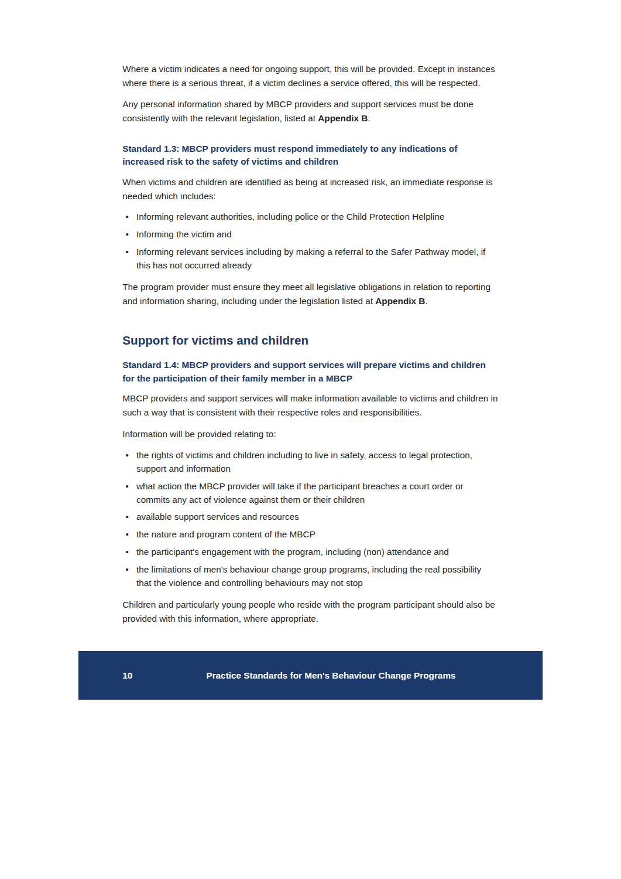Where a victim indicates a need for ongoing support, this will be provided. Except in instances where there is a serious threat, if a victim declines a service offered, this will be respected.
Any personal information shared by MBCP providers and support services must be done consistently with the relevant legislation, listed at Appendix B.
Standard 1.3: MBCP providers must respond immediately to any indications of increased risk to the safety of victims and children
When victims and children are identified as being at increased risk, an immediate response is needed which includes:
Informing relevant authorities, including police or the Child Protection Helpline
Informing the victim and
Informing relevant services including by making a referral to the Safer Pathway model, if this has not occurred already
The program provider must ensure they meet all legislative obligations in relation to reporting and information sharing, including under the legislation listed at Appendix B.
Support for victims and children
Standard 1.4: MBCP providers and support services will prepare victims and children for the participation of their family member in a MBCP
MBCP providers and support services will make information available to victims and children in such a way that is consistent with their respective roles and responsibilities.
Information will be provided relating to:
the rights of victims and children including to live in safety, access to legal protection, support and information
what action the MBCP provider will take if the participant breaches a court order or commits any act of violence against them or their children
available support services and resources
the nature and program content of the MBCP
the participant's engagement with the program, including (non) attendance and
the limitations of men's behaviour change group programs, including the real possibility that the violence and controlling behaviours may not stop
Children and particularly young people who reside with the program participant should also be provided with this information, where appropriate.
10 Practice Standards for Men's Behaviour Change Programs